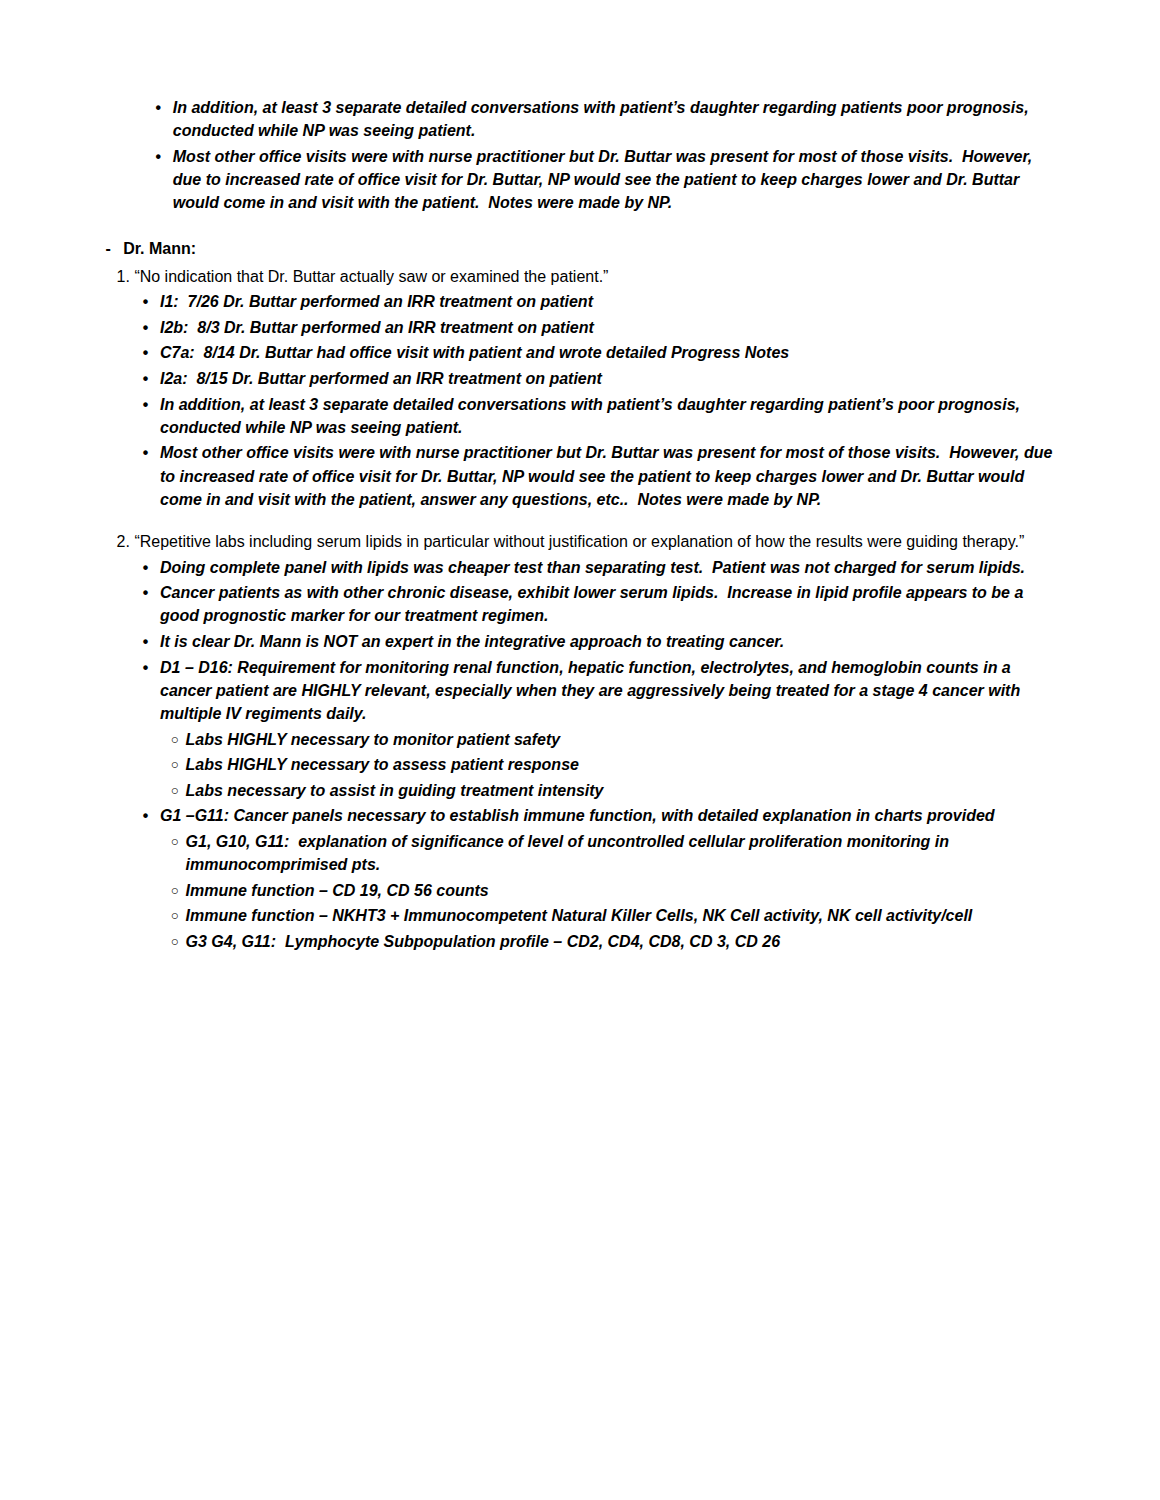In addition, at least 3 separate detailed conversations with patient’s daughter regarding patients poor prognosis, conducted while NP was seeing patient.
Most other office visits were with nurse practitioner but Dr. Buttar was present for most of those visits. However, due to increased rate of office visit for Dr. Buttar, NP would see the patient to keep charges lower and Dr. Buttar would come in and visit with the patient. Notes were made by NP.
Dr. Mann:
“No indication that Dr. Buttar actually saw or examined the patient.”
I1: 7/26 Dr. Buttar performed an IRR treatment on patient
I2b: 8/3 Dr. Buttar performed an IRR treatment on patient
C7a: 8/14 Dr. Buttar had office visit with patient and wrote detailed Progress Notes
I2a: 8/15 Dr. Buttar performed an IRR treatment on patient
In addition, at least 3 separate detailed conversations with patient’s daughter regarding patient’s poor prognosis, conducted while NP was seeing patient.
Most other office visits were with nurse practitioner but Dr. Buttar was present for most of those visits. However, due to increased rate of office visit for Dr. Buttar, NP would see the patient to keep charges lower and Dr. Buttar would come in and visit with the patient, answer any questions, etc.. Notes were made by NP.
“Repetitive labs including serum lipids in particular without justification or explanation of how the results were guiding therapy.”
Doing complete panel with lipids was cheaper test than separating test. Patient was not charged for serum lipids.
Cancer patients as with other chronic disease, exhibit lower serum lipids. Increase in lipid profile appears to be a good prognostic marker for our treatment regimen.
It is clear Dr. Mann is NOT an expert in the integrative approach to treating cancer.
D1 – D16: Requirement for monitoring renal function, hepatic function, electrolytes, and hemoglobin counts in a cancer patient are HIGHLY relevant, especially when they are aggressively being treated for a stage 4 cancer with multiple IV regiments daily.
Labs HIGHLY necessary to monitor patient safety
Labs HIGHLY necessary to assess patient response
Labs necessary to assist in guiding treatment intensity
G1 –G11: Cancer panels necessary to establish immune function, with detailed explanation in charts provided
G1, G10, G11: explanation of significance of level of uncontrolled cellular proliferation monitoring in immunocomprimised pts.
Immune function – CD 19, CD 56 counts
Immune function – NKHT3 + Immunocompetent Natural Killer Cells, NK Cell activity, NK cell activity/cell
G3 G4, G11: Lymphocyte Subpopulation profile – CD2, CD4, CD8, CD 3, CD 26